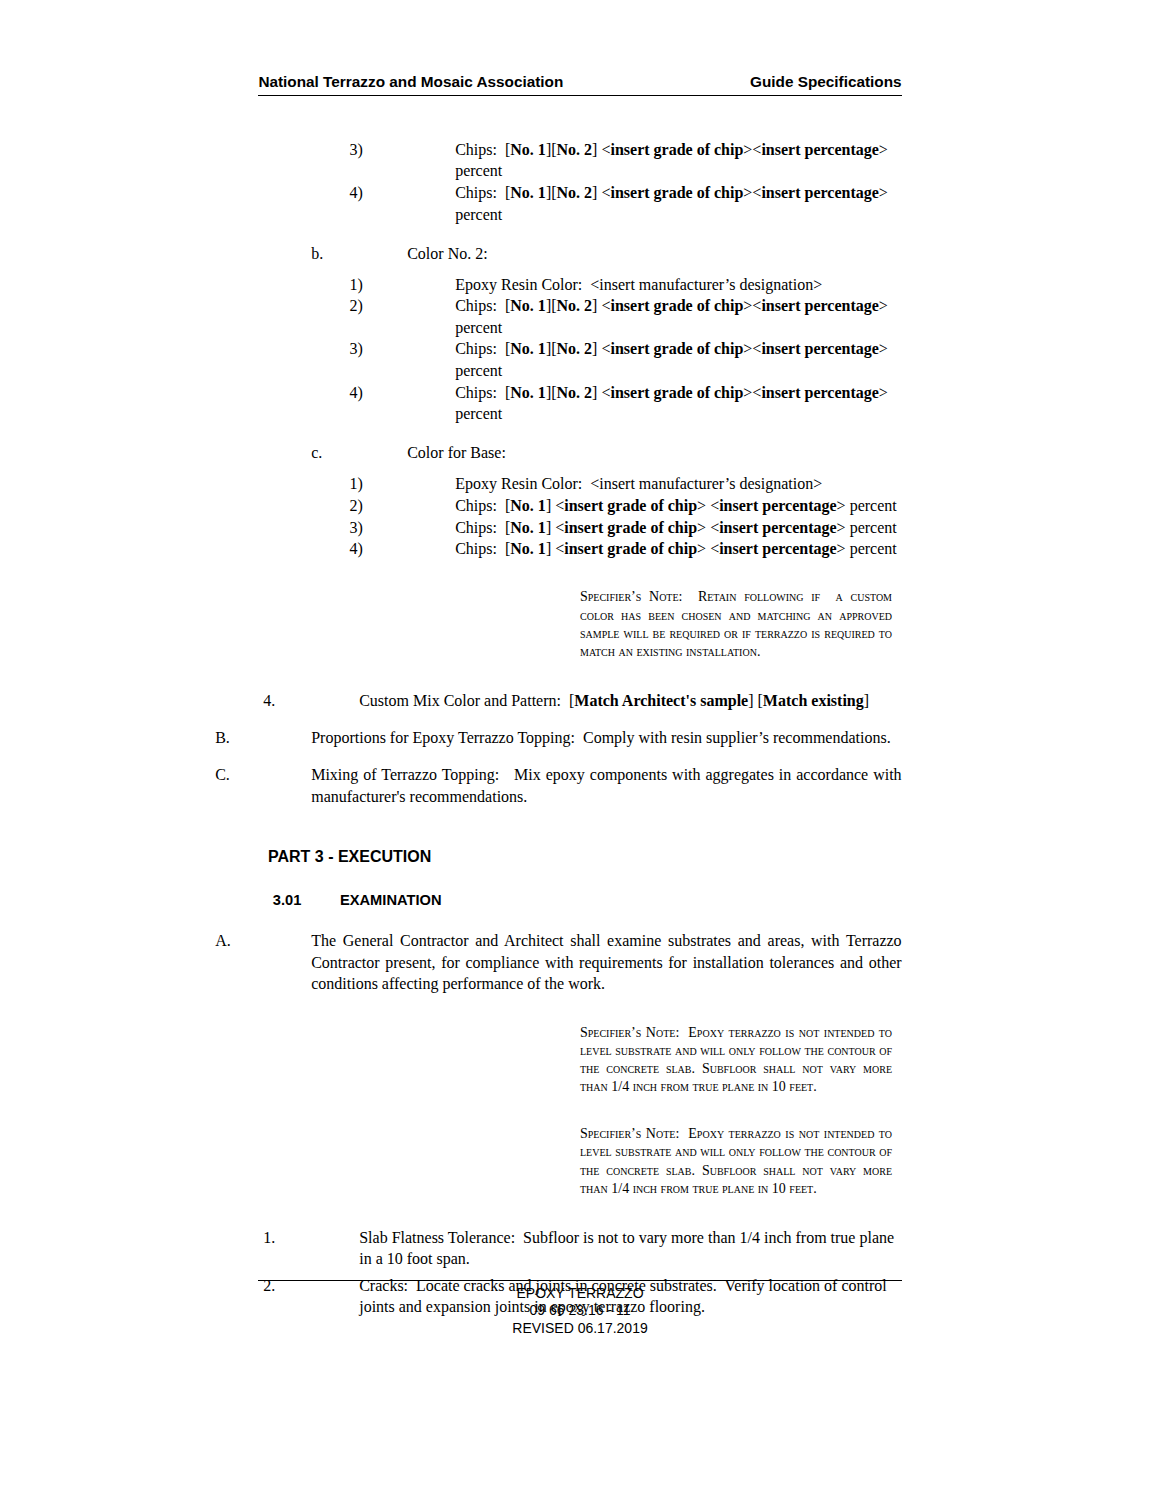National Terrazzo and Mosaic Association Guide Specifications
3) Chips: [No. 1][No. 2] <insert grade of chip><insert percentage> percent
4) Chips: [No. 1][No. 2] <insert grade of chip><insert percentage> percent
b. Color No. 2:
1) Epoxy Resin Color: <insert manufacturer’s designation>
2) Chips: [No. 1][No. 2] <insert grade of chip><insert percentage> percent
3) Chips: [No. 1][No. 2] <insert grade of chip><insert percentage> percent
4) Chips: [No. 1][No. 2] <insert grade of chip><insert percentage> percent
c. Color for Base:
1) Epoxy Resin Color: <insert manufacturer’s designation>
2) Chips: [No. 1] <insert grade of chip> <insert percentage> percent
3) Chips: [No. 1] <insert grade of chip> <insert percentage> percent
4) Chips: [No. 1] <insert grade of chip> <insert percentage> percent
Specifier’s Note: Retain following if a custom color has been chosen and matching an approved sample will be required or if terrazzo is required to match an existing installation.
4. Custom Mix Color and Pattern: [Match Architect's sample] [Match existing]
B. Proportions for Epoxy Terrazzo Topping: Comply with resin supplier’s recommendations.
C. Mixing of Terrazzo Topping: Mix epoxy components with aggregates in accordance with manufacturer's recommendations.
PART 3 - EXECUTION
3.01 EXAMINATION
A. The General Contractor and Architect shall examine substrates and areas, with Terrazzo Contractor present, for compliance with requirements for installation tolerances and other conditions affecting performance of the work.
Specifier’s Note: Epoxy terrazzo is not intended to level substrate and will only follow the contour of the concrete slab. Subfloor shall not vary more than 1/4 inch from true plane in 10 feet.
Specifier’s Note: Epoxy terrazzo is not intended to level substrate and will only follow the contour of the concrete slab. Subfloor shall not vary more than 1/4 inch from true plane in 10 feet.
1. Slab Flatness Tolerance: Subfloor is not to vary more than 1/4 inch from true plane in a 10 foot span.
2. Cracks: Locate cracks and joints in concrete substrates. Verify location of control joints and expansion joints in epoxy terrazzo flooring.
EPOXY TERRAZZO
09 66 23.16 - 11
REVISED 06.17.2019